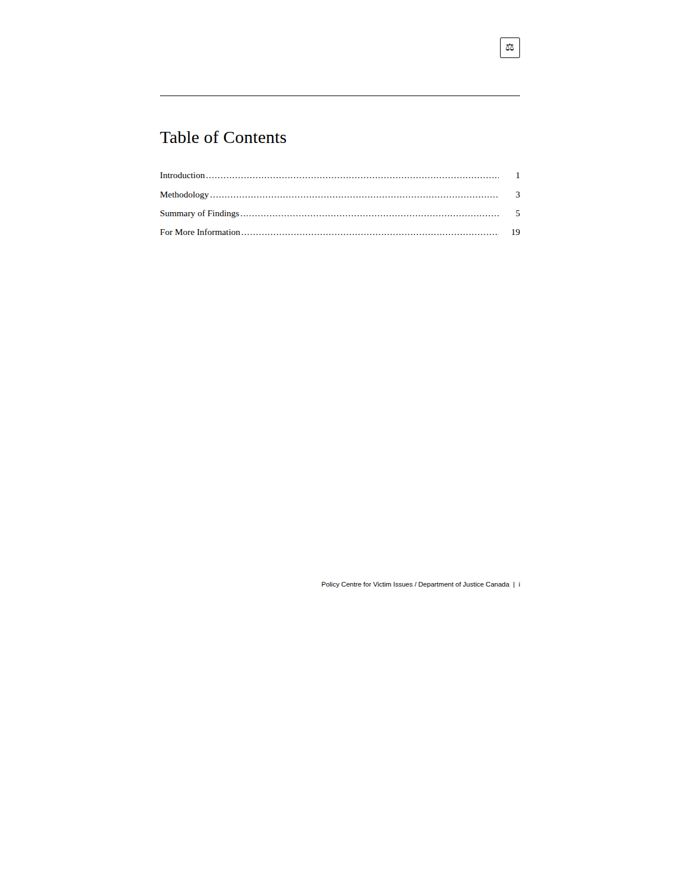⚖
Table of Contents
Introduction .................................................................................................................. 1
Methodology .............................................................................................................. 3
Summary of Findings ................................................................................................. 5
For More Information ................................................................................................ 19
Policy Centre for Victim Issues / Department of Justice Canada | i